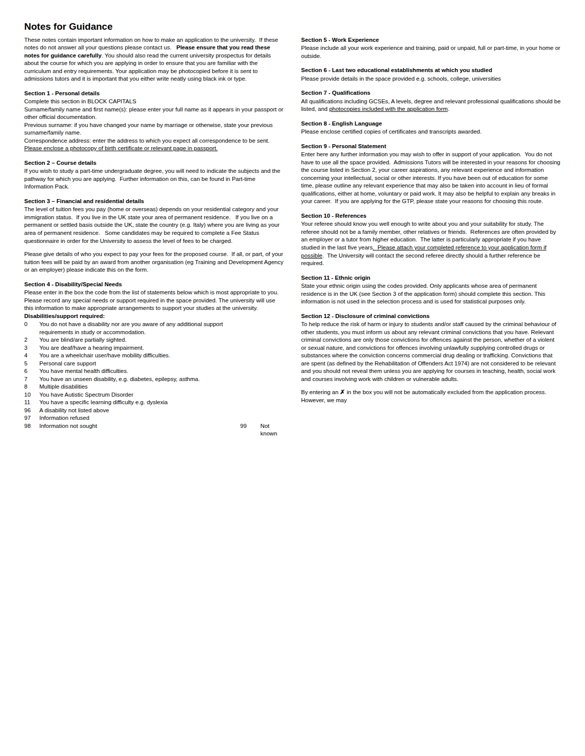Notes for Guidance
These notes contain important information on how to make an application to the university. If these notes do not answer all your questions please contact us. Please ensure that you read these notes for guidance carefully. You should also read the current university prospectus for details about the course for which you are applying in order to ensure that you are familiar with the curriculum and entry requirements. Your application may be photocopied before it is sent to admissions tutors and it is important that you either write neatly using black ink or type.
Section 1 - Personal details
Complete this section in BLOCK CAPITALS
Surname/family name and first name(s): please enter your full name as it appears in your passport or other official documentation.
Previous surname: if you have changed your name by marriage or otherwise, state your previous surname/family name.
Correspondence address: enter the address to which you expect all correspondence to be sent.
Please enclose a photocopy of birth certificate or relevant page in passport.
Section 2 – Course details
If you wish to study a part-time undergraduate degree, you will need to indicate the subjects and the pathway for which you are applying. Further information on this, can be found in Part-time Information Pack.
Section 3 – Financial and residential details
The level of tuition fees you pay (home or overseas) depends on your residential category and your immigration status. If you live in the UK state your area of permanent residence. If you live on a permanent or settled basis outside the UK, state the country (e.g. Italy) where you are living as your area of permanent residence. Some candidates may be required to complete a Fee Status questionnaire in order for the University to assess the level of fees to be charged.
Please give details of who you expect to pay your fees for the proposed course. If all, or part, of your tuition fees will be paid by an award from another organisation (eg Training and Development Agency or an employer) please indicate this on the form.
Section 4 - Disability/Special Needs
Please enter in the box the code from the list of statements below which is most appropriate to you. Please record any special needs or support required in the space provided. The university will use this information to make appropriate arrangements to support your studies at the university.
Disabilities/support required:
| 0 | You do not have a disability nor are you aware of any additional support requirements in study or accommodation. | | |
| 2 | You are blind/are partially sighted. | | |
| 3 | You are deaf/have a hearing impairment. | | |
| 4 | You are a wheelchair user/have mobility difficulties. | | |
| 5 | Personal care support | | |
| 6 | You have mental health difficulties. | | |
| 7 | You have an unseen disability, e.g. diabetes, epilepsy, asthma. | | |
| 8 | Multiple disabilities | | |
| 10 | You have Autistic Spectrum Disorder | | |
| 11 | You have a specific learning difficulty e.g. dyslexia | | |
| 96 | A disability not listed above | | |
| 97 | Information refused | | |
| 98 | Information not sought | 99 | Not known |
Section 5 - Work Experience
Please include all your work experience and training, paid or unpaid, full or part-time, in your home or outside.
Section 6 - Last two educational establishments at which you studied
Please provide details in the space provided e.g. schools, college, universities
Section 7 - Qualifications
All qualifications including GCSEs, A levels, degree and relevant professional qualifications should be listed, and photocopies included with the application form.
Section 8 - English Language
Please enclose certified copies of certificates and transcripts awarded.
Section 9 - Personal Statement
Enter here any further information you may wish to offer in support of your application. You do not have to use all the space provided. Admissions Tutors will be interested in your reasons for choosing the course listed in Section 2, your career aspirations, any relevant experience and information concerning your intellectual, social or other interests. If you have been out of education for some time, please outline any relevant experience that may also be taken into account in lieu of formal qualifications, either at home, voluntary or paid work. It may also be helpful to explain any breaks in your career. If you are applying for the GTP, please state your reasons for choosing this route.
Section 10 - References
Your referee should know you well enough to write about you and your suitability for study. The referee should not be a family member, other relatives or friends. References are often provided by an employer or a tutor from higher education. The latter is particularly appropriate if you have studied in the last five years. Please attach your completed reference to your application form if possible. The University will contact the second referee directly should a further reference be required.
Section 11 - Ethnic origin
State your ethnic origin using the codes provided. Only applicants whose area of permanent residence is in the UK (see Section 3 of the application form) should complete this section. This information is not used in the selection process and is used for statistical purposes only.
Section 12 - Disclosure of criminal convictions
To help reduce the risk of harm or injury to students and/or staff caused by the criminal behaviour of other students, you must inform us about any relevant criminal convictions that you have. Relevant criminal convictions are only those convictions for offences against the person, whether of a violent or sexual nature, and convictions for offences involving unlawfully supplying controlled drugs or substances where the conviction concerns commercial drug dealing or trafficking. Convictions that are spent (as defined by the Rehabilitation of Offenders Act 1974) are not considered to be relevant and you should not reveal them unless you are applying for courses in teaching, health, social work and courses involving work with children or vulnerable adults.
By entering an ✗ in the box you will not be automatically excluded from the application process. However, we may